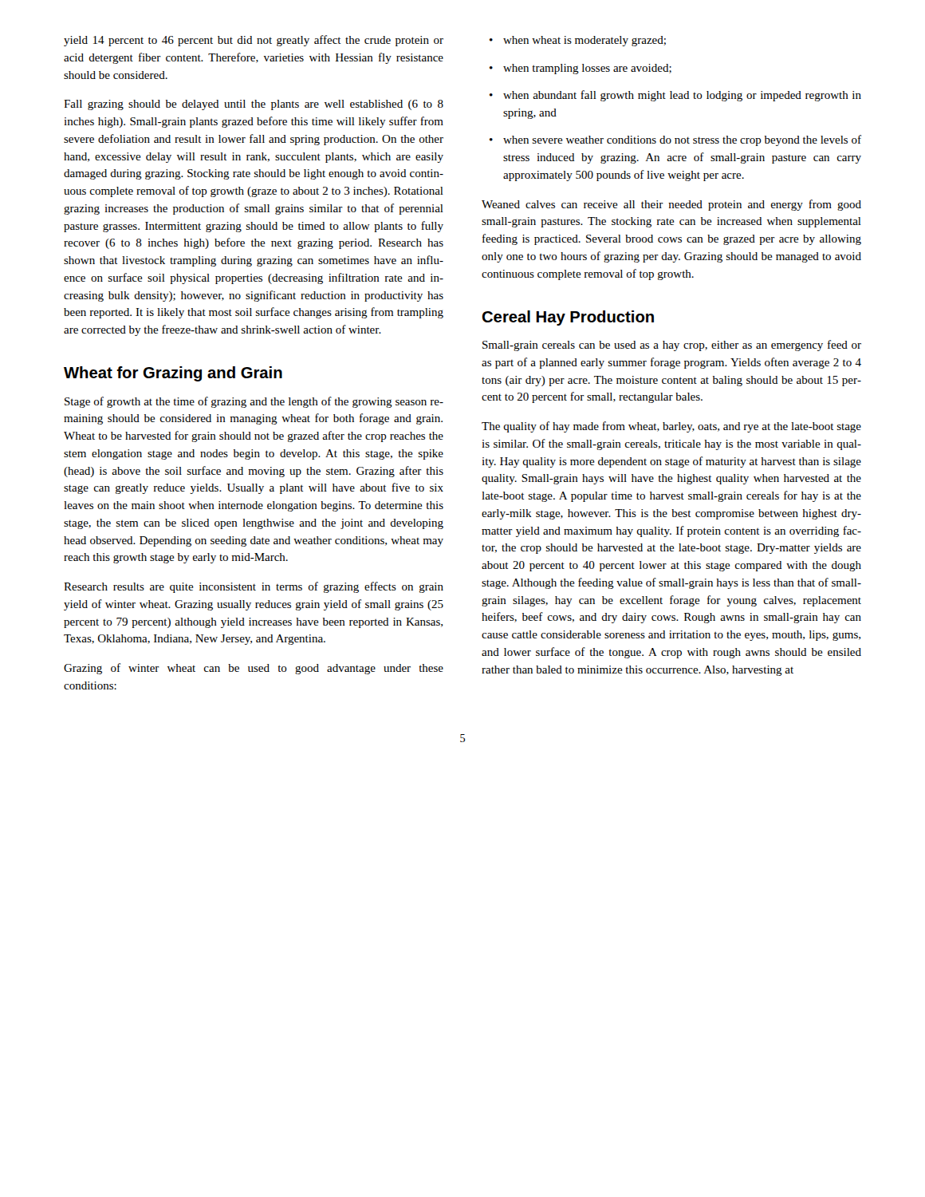yield 14 percent to 46 percent but did not greatly affect the crude protein or acid detergent fiber content. Therefore, varieties with Hessian fly resistance should be considered.
Fall grazing should be delayed until the plants are well established (6 to 8 inches high). Small-grain plants grazed before this time will likely suffer from severe defoliation and result in lower fall and spring production. On the other hand, excessive delay will result in rank, succulent plants, which are easily damaged during grazing. Stocking rate should be light enough to avoid continuous complete removal of top growth (graze to about 2 to 3 inches). Rotational grazing increases the production of small grains similar to that of perennial pasture grasses. Intermittent grazing should be timed to allow plants to fully recover (6 to 8 inches high) before the next grazing period. Research has shown that livestock trampling during grazing can sometimes have an influence on surface soil physical properties (decreasing infiltration rate and increasing bulk density); however, no significant reduction in productivity has been reported. It is likely that most soil surface changes arising from trampling are corrected by the freeze-thaw and shrink-swell action of winter.
Wheat for Grazing and Grain
Stage of growth at the time of grazing and the length of the growing season remaining should be considered in managing wheat for both forage and grain. Wheat to be harvested for grain should not be grazed after the crop reaches the stem elongation stage and nodes begin to develop. At this stage, the spike (head) is above the soil surface and moving up the stem. Grazing after this stage can greatly reduce yields. Usually a plant will have about five to six leaves on the main shoot when internode elongation begins. To determine this stage, the stem can be sliced open lengthwise and the joint and developing head observed. Depending on seeding date and weather conditions, wheat may reach this growth stage by early to mid-March.
Research results are quite inconsistent in terms of grazing effects on grain yield of winter wheat. Grazing usually reduces grain yield of small grains (25 percent to 79 percent) although yield increases have been reported in Kansas, Texas, Oklahoma, Indiana, New Jersey, and Argentina.
Grazing of winter wheat can be used to good advantage under these conditions:
when wheat is moderately grazed;
when trampling losses are avoided;
when abundant fall growth might lead to lodging or impeded regrowth in spring, and
when severe weather conditions do not stress the crop beyond the levels of stress induced by grazing. An acre of small-grain pasture can carry approximately 500 pounds of live weight per acre.
Weaned calves can receive all their needed protein and energy from good small-grain pastures. The stocking rate can be increased when supplemental feeding is practiced. Several brood cows can be grazed per acre by allowing only one to two hours of grazing per day. Grazing should be managed to avoid continuous complete removal of top growth.
Cereal Hay Production
Small-grain cereals can be used as a hay crop, either as an emergency feed or as part of a planned early summer forage program. Yields often average 2 to 4 tons (air dry) per acre. The moisture content at baling should be about 15 percent to 20 percent for small, rectangular bales.
The quality of hay made from wheat, barley, oats, and rye at the late-boot stage is similar. Of the small-grain cereals, triticale hay is the most variable in quality. Hay quality is more dependent on stage of maturity at harvest than is silage quality. Small-grain hays will have the highest quality when harvested at the late-boot stage. A popular time to harvest small-grain cereals for hay is at the early-milk stage, however. This is the best compromise between highest dry-matter yield and maximum hay quality. If protein content is an overriding factor, the crop should be harvested at the late-boot stage. Dry-matter yields are about 20 percent to 40 percent lower at this stage compared with the dough stage. Although the feeding value of small-grain hays is less than that of small-grain silages, hay can be excellent forage for young calves, replacement heifers, beef cows, and dry dairy cows. Rough awns in small-grain hay can cause cattle considerable soreness and irritation to the eyes, mouth, lips, gums, and lower surface of the tongue. A crop with rough awns should be ensiled rather than baled to minimize this occurrence. Also, harvesting at
5